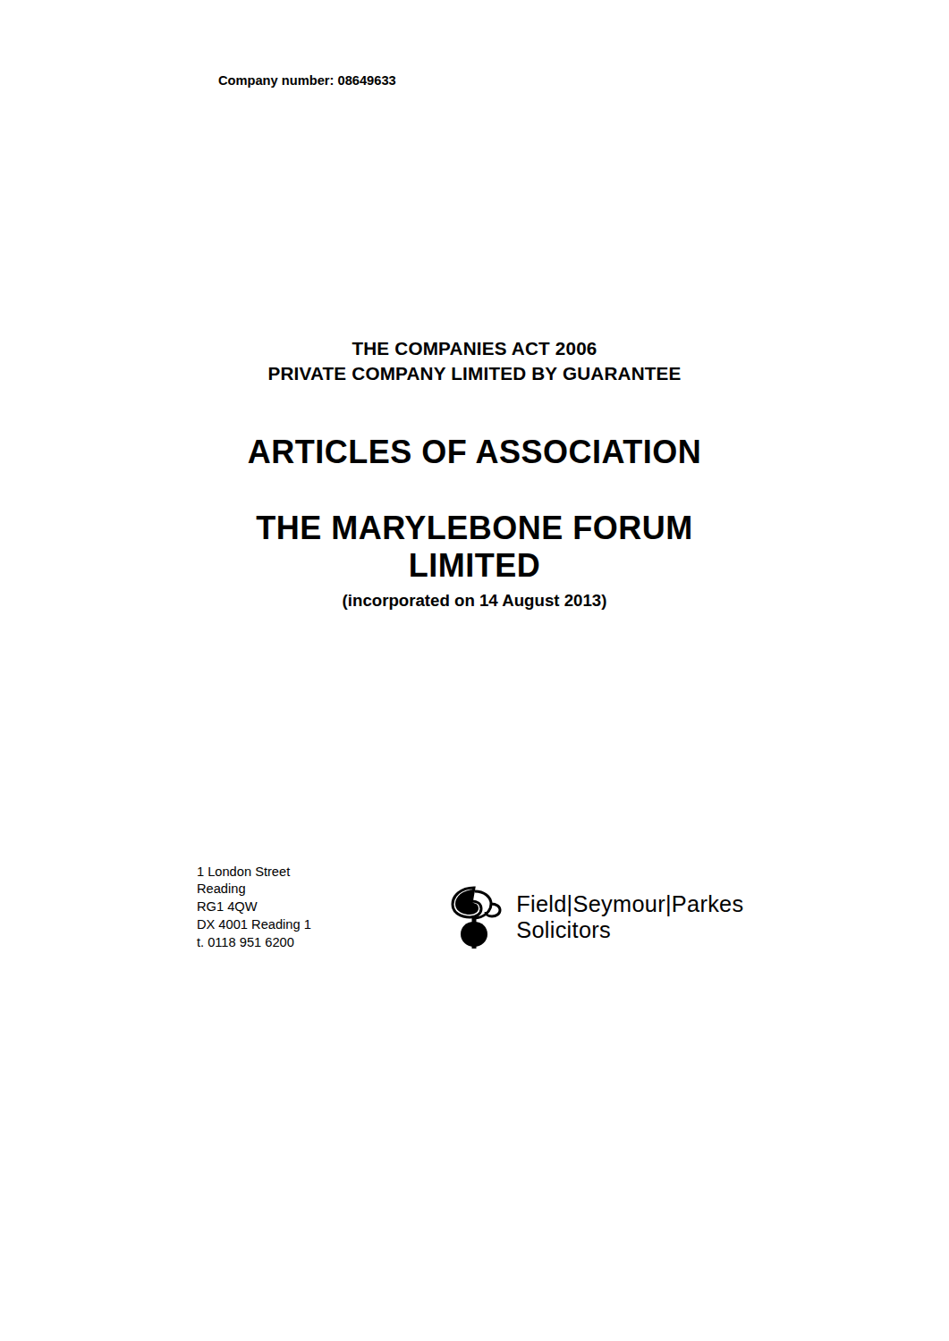Company number: 08649633
THE COMPANIES ACT 2006
PRIVATE COMPANY LIMITED BY GUARANTEE
ARTICLES OF ASSOCIATION
THE MARYLEBONE FORUM LIMITED
(incorporated on 14 August 2013)
1 London Street
Reading
RG1 4QW
DX 4001 Reading 1
t. 0118 951 6200
Field|Seymour|Parkes
Solicitors